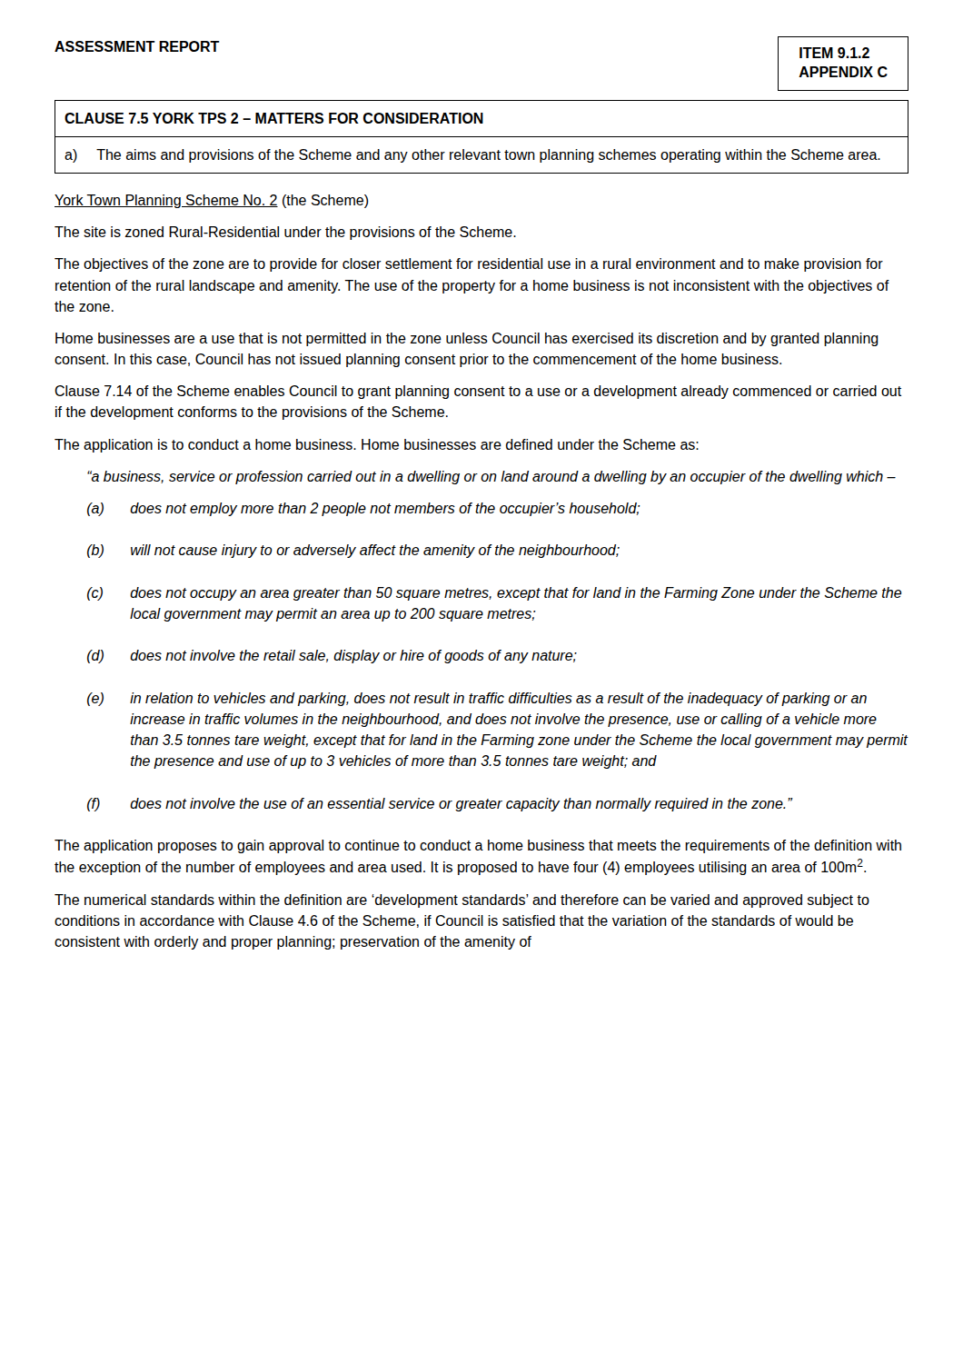ITEM 9.1.2
APPENDIX C
ASSESSMENT REPORT
| CLAUSE 7.5 YORK TPS 2 – MATTERS FOR CONSIDERATION |
| a) The aims and provisions of the Scheme and any other relevant town planning schemes operating within the Scheme area. |
York Town Planning Scheme No. 2 (the Scheme)
The site is zoned Rural-Residential under the provisions of the Scheme.
The objectives of the zone are to provide for closer settlement for residential use in a rural environment and to make provision for retention of the rural landscape and amenity. The use of the property for a home business is not inconsistent with the objectives of the zone.
Home businesses are a use that is not permitted in the zone unless Council has exercised its discretion and by granted planning consent. In this case, Council has not issued planning consent prior to the commencement of the home business.
Clause 7.14 of the Scheme enables Council to grant planning consent to a use or a development already commenced or carried out if the development conforms to the provisions of the Scheme.
The application is to conduct a home business. Home businesses are defined under the Scheme as:
“a business, service or profession carried out in a dwelling or on land around a dwelling by an occupier of the dwelling which –
(a) does not employ more than 2 people not members of the occupier’s household;
(b) will not cause injury to or adversely affect the amenity of the neighbourhood;
(c) does not occupy an area greater than 50 square metres, except that for land in the Farming Zone under the Scheme the local government may permit an area up to 200 square metres;
(d) does not involve the retail sale, display or hire of goods of any nature;
(e) in relation to vehicles and parking, does not result in traffic difficulties as a result of the inadequacy of parking or an increase in traffic volumes in the neighbourhood, and does not involve the presence, use or calling of a vehicle more than 3.5 tonnes tare weight, except that for land in the Farming zone under the Scheme the local government may permit the presence and use of up to 3 vehicles of more than 3.5 tonnes tare weight; and
(f) does not involve the use of an essential service or greater capacity than normally required in the zone.”
The application proposes to gain approval to continue to conduct a home business that meets the requirements of the definition with the exception of the number of employees and area used. It is proposed to have four (4) employees utilising an area of 100m2.
The numerical standards within the definition are ‘development standards’ and therefore can be varied and approved subject to conditions in accordance with Clause 4.6 of the Scheme, if Council is satisfied that the variation of the standards of would be consistent with orderly and proper planning; preservation of the amenity of